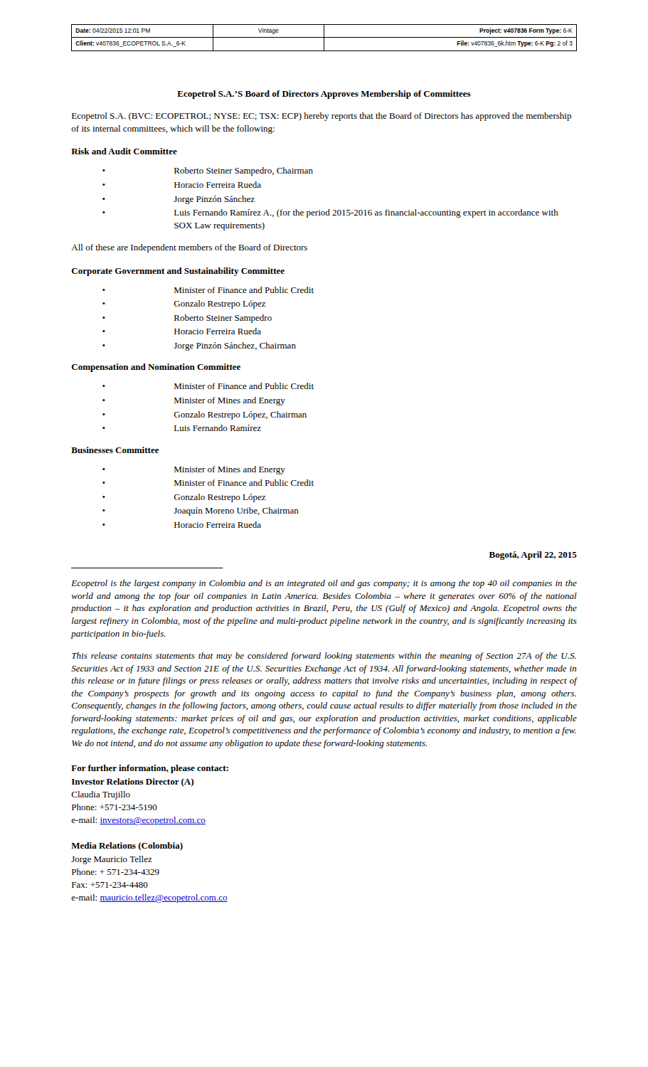| Date: 04/22/2015 12:01 PM | Vintage | Project: v407836 Form Type: 6-K |
| Client: v407836_ECOPETROL S.A._6-K | | File: v407836_6k.htm Type: 6-K Pg: 2 of 3 |
Ecopetrol S.A.’S Board of Directors Approves Membership of Committees
Ecopetrol S.A. (BVC: ECOPETROL; NYSE: EC; TSX: ECP) hereby reports that the Board of Directors has approved the membership of its internal committees, which will be the following:
Risk and Audit Committee
Roberto Steiner Sampedro, Chairman
Horacio Ferreira Rueda
Jorge Pinzón Sánchez
Luis Fernando Ramírez A., (for the period 2015-2016 as financial-accounting expert in accordance with SOX Law requirements)
All of these are Independent members of the Board of Directors
Corporate Government and Sustainability Committee
Minister of Finance and Public Credit
Gonzalo Restrepo López
Roberto Steiner Sampedro
Horacio Ferreira Rueda
Jorge Pinzón Sánchez, Chairman
Compensation and Nomination Committee
Minister of Finance and Public Credit
Minister of Mines and Energy
Gonzalo Restrepo López, Chairman
Luis Fernando Ramírez
Businesses Committee
Minister of Mines and Energy
Minister of Finance and Public Credit
Gonzalo Restrepo López
Joaquín Moreno Uribe, Chairman
Horacio Ferreira Rueda
Bogotá, April 22, 2015
Ecopetrol is the largest company in Colombia and is an integrated oil and gas company; it is among the top 40 oil companies in the world and among the top four oil companies in Latin America. Besides Colombia – where it generates over 60% of the national production – it has exploration and production activities in Brazil, Peru, the US (Gulf of Mexico) and Angola. Ecopetrol owns the largest refinery in Colombia, most of the pipeline and multi-product pipeline network in the country, and is significantly increasing its participation in bio-fuels.
This release contains statements that may be considered forward looking statements within the meaning of Section 27A of the U.S. Securities Act of 1933 and Section 21E of the U.S. Securities Exchange Act of 1934. All forward-looking statements, whether made in this release or in future filings or press releases or orally, address matters that involve risks and uncertainties, including in respect of the Company’s prospects for growth and its ongoing access to capital to fund the Company’s business plan, among others. Consequently, changes in the following factors, among others, could cause actual results to differ materially from those included in the forward-looking statements: market prices of oil and gas, our exploration and production activities, market conditions, applicable regulations, the exchange rate, Ecopetrol’s competitiveness and the performance of Colombia’s economy and industry, to mention a few. We do not intend, and do not assume any obligation to update these forward-looking statements.
For further information, please contact:
Investor Relations Director (A)
Claudia Trujillo
Phone: +571-234-5190
e-mail: investors@ecopetrol.com.co
Media Relations (Colombia)
Jorge Mauricio Tellez
Phone: + 571-234-4329
Fax: +571-234-4480
e-mail: mauricio.tellez@ecopetrol.com.co